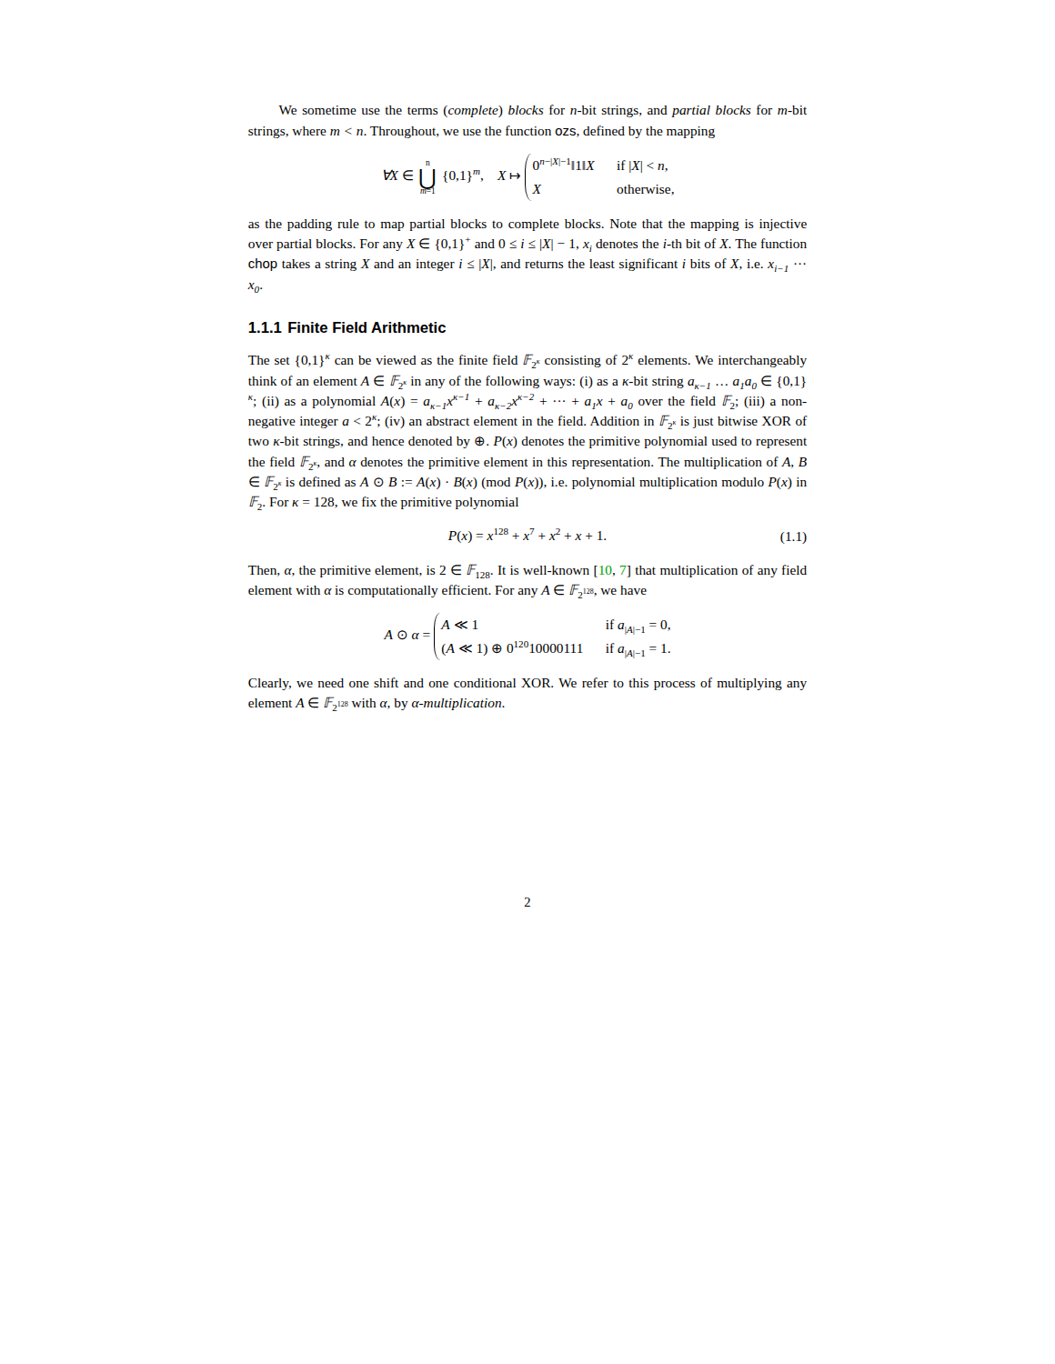We sometime use the terms (complete) blocks for n-bit strings, and partial blocks for m-bit strings, where m < n. Throughout, we use the function ozs, defined by the mapping
∀X ∈ n ⋃ m=1 {0,1}m, X ↦
| 0 n −/ X /−1 ‖1‖ X | if / X / < n , |
| X | otherwise, |
as the padding rule to map partial blocks to complete blocks. Note that the mapping is injective over partial blocks. For any X ∈ {0,1}+ and 0 ≤ i ≤ |X| − 1, xi denotes the i-th bit of X. The function chop takes a string X and an integer i ≤ |X|, and returns the least significant i bits of X, i.e. xi−1 ··· x0.
1.1.1 Finite Field Arithmetic
The set {0,1}κ can be viewed as the finite field 𝔽2κ consisting of 2κ elements. We interchangeably think of an element A ∈ 𝔽2κ in any of the following ways: (i) as a κ-bit string aκ−1 … a1a0 ∈ {0,1}κ; (ii) as a polynomial A(x) = aκ−1xκ−1 + aκ−2xκ−2 + ··· + a1x + a0 over the field 𝔽2; (iii) a non-negative integer a < 2κ; (iv) an abstract element in the field. Addition in 𝔽2κ is just bitwise XOR of two κ-bit strings, and hence denoted by ⊕. P(x) denotes the primitive polynomial used to represent the field 𝔽2κ, and α denotes the primitive element in this representation. The multiplication of A, B ∈ 𝔽2κ is defined as A ⊙ B := A(x) · B(x) (mod P(x)), i.e. polynomial multiplication modulo P(x) in 𝔽2. For κ = 128, we fix the primitive polynomial
P(x) = x128 + x7 + x2 + x + 1. (1.1)
Then, α, the primitive element, is 2 ∈ 𝔽128. It is well-known [10, 7] that multiplication of any field element with α is computationally efficient. For any A ∈ 𝔽2128, we have
A ⊙ α =
| A ≪ 1 | if a / A /−1 = 0, |
| ( A ≪ 1) ⊕ 0 120 10000111 | if a / A /−1 = 1. |
Clearly, we need one shift and one conditional XOR. We refer to this process of multiplying any element A ∈ 𝔽2128 with α, by α-multiplication.
2